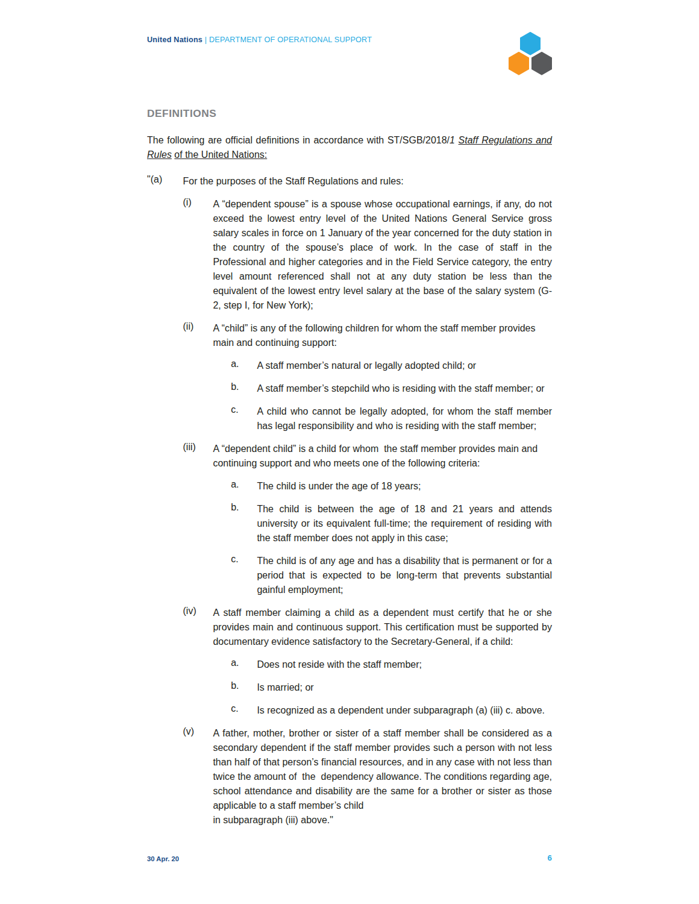United Nations | DEPARTMENT OF OPERATIONAL SUPPORT
DEFINITIONS
The following are official definitions in accordance with ST/SGB/2018/1 Staff Regulations and Rules of the United Nations:
"(a)
For the purposes of the Staff Regulations and rules:
(i)
A “dependent spouse” is a spouse whose occupational earnings, if any, do not exceed the lowest entry level of the United Nations General Service gross salary scales in force on 1 January of the year concerned for the duty station in the country of the spouse’s place of work. In the case of staff in the Professional and higher categories and in the Field Service category, the entry level amount referenced shall not at any duty station be less than the equivalent of the lowest entry level salary at the base of the salary system (G-2, step I, for New York);
(ii)
A “child” is any of the following children for whom the staff member provides main and continuing support:
a.
A staff member’s natural or legally adopted child; or
b.
A staff member’s stepchild who is residing with the staff member; or
c.
A child who cannot be legally adopted, for whom the staff member has legal responsibility and who is residing with the staff member;
(iii)
A “dependent child” is a child for whom the staff member provides main and continuing support and who meets one of the following criteria:
a.
The child is under the age of 18 years;
b.
The child is between the age of 18 and 21 years and attends university or its equivalent full-time; the requirement of residing with the staff member does not apply in this case;
c.
The child is of any age and has a disability that is permanent or for a period that is expected to be long-term that prevents substantial gainful employment;
(iv)
A staff member claiming a child as a dependent must certify that he or she provides main and continuous support. This certification must be supported by documentary evidence satisfactory to the Secretary-General, if a child:
a.
Does not reside with the staff member;
b.
Is married; or
c.
Is recognized as a dependent under subparagraph (a) (iii) c. above.
(v)
A father, mother, brother or sister of a staff member shall be considered as a secondary dependent if the staff member provides such a person with not less than half of that person’s financial resources, and in any case with not less than twice the amount of the dependency allowance. The conditions regarding age, school attendance and disability are the same for a brother or sister as those applicable to a staff member’s child
in subparagraph (iii) above."
30 Apr. 20
6